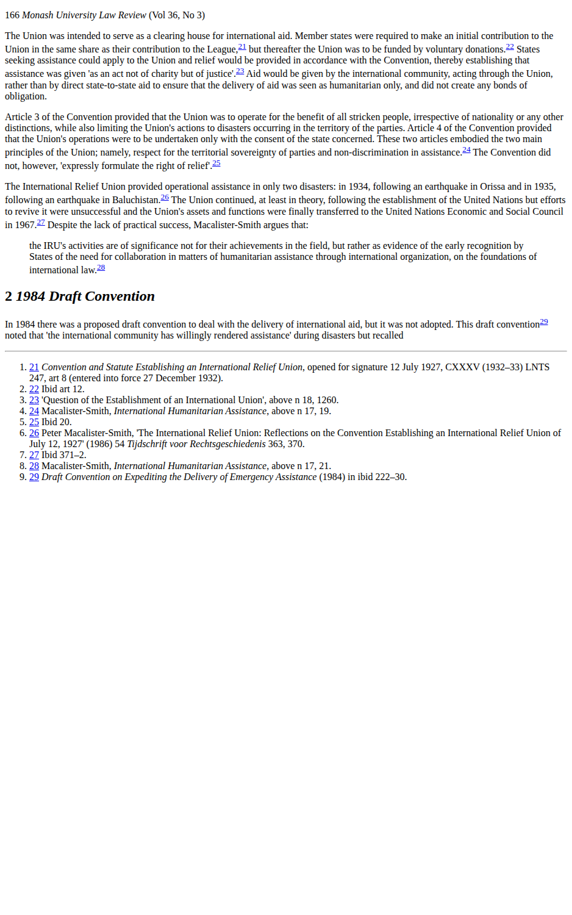166 Monash University Law Review (Vol 36, No 3)
The Union was intended to serve as a clearing house for international aid. Member states were required to make an initial contribution to the Union in the same share as their contribution to the League,21 but thereafter the Union was to be funded by voluntary donations.22 States seeking assistance could apply to the Union and relief would be provided in accordance with the Convention, thereby establishing that assistance was given 'as an act not of charity but of justice'.23 Aid would be given by the international community, acting through the Union, rather than by direct state-to-state aid to ensure that the delivery of aid was seen as humanitarian only, and did not create any bonds of obligation.
Article 3 of the Convention provided that the Union was to operate for the benefit of all stricken people, irrespective of nationality or any other distinctions, while also limiting the Union's actions to disasters occurring in the territory of the parties. Article 4 of the Convention provided that the Union's operations were to be undertaken only with the consent of the state concerned. These two articles embodied the two main principles of the Union; namely, respect for the territorial sovereignty of parties and non-discrimination in assistance.24 The Convention did not, however, 'expressly formulate the right of relief'.25
The International Relief Union provided operational assistance in only two disasters: in 1934, following an earthquake in Orissa and in 1935, following an earthquake in Baluchistan.26 The Union continued, at least in theory, following the establishment of the United Nations but efforts to revive it were unsuccessful and the Union's assets and functions were finally transferred to the United Nations Economic and Social Council in 1967.27 Despite the lack of practical success, Macalister-Smith argues that:
the IRU's activities are of significance not for their achievements in the field, but rather as evidence of the early recognition by States of the need for collaboration in matters of humanitarian assistance through international organization, on the foundations of international law.28
2 1984 Draft Convention
In 1984 there was a proposed draft convention to deal with the delivery of international aid, but it was not adopted. This draft convention29 noted that 'the international community has willingly rendered assistance' during disasters but recalled
21 Convention and Statute Establishing an International Relief Union, opened for signature 12 July 1927, CXXXV (1932–33) LNTS 247, art 8 (entered into force 27 December 1932).
22 Ibid art 12.
23 'Question of the Establishment of an International Union', above n 18, 1260.
24 Macalister-Smith, International Humanitarian Assistance, above n 17, 19.
25 Ibid 20.
26 Peter Macalister-Smith, 'The International Relief Union: Reflections on the Convention Establishing an International Relief Union of July 12, 1927' (1986) 54 Tijdschrift voor Rechtsgeschiedenis 363, 370.
27 Ibid 371–2.
28 Macalister-Smith, International Humanitarian Assistance, above n 17, 21.
29 Draft Convention on Expediting the Delivery of Emergency Assistance (1984) in ibid 222–30.